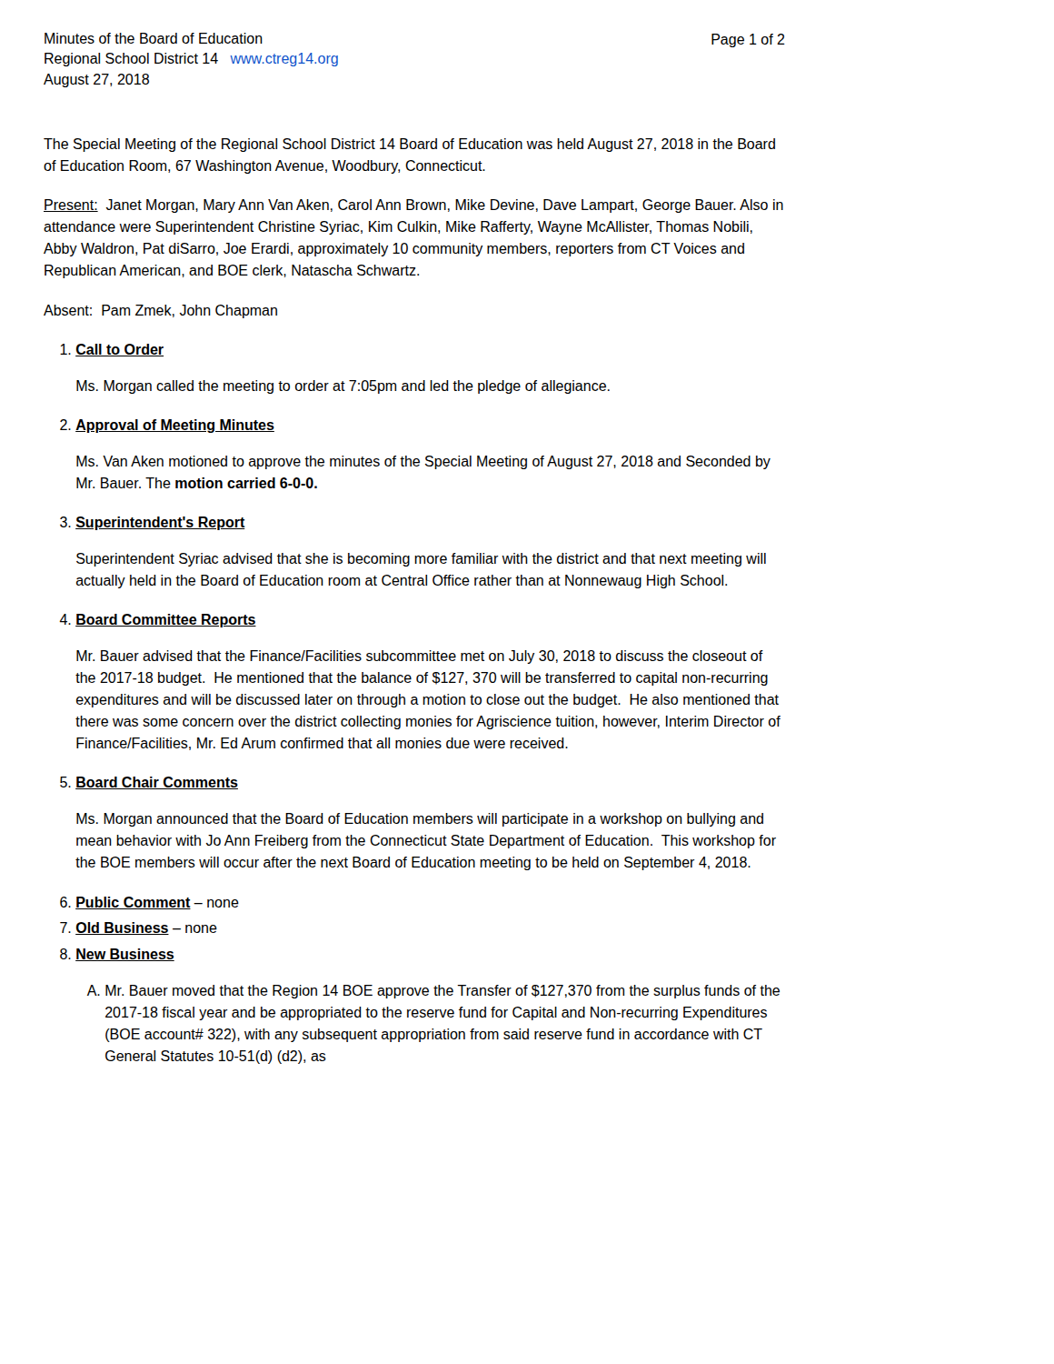Minutes of the Board of Education
Regional School District 14 www.ctreg14.org
August 27, 2018
Page 1 of 2
The Special Meeting of the Regional School District 14 Board of Education was held August 27, 2018 in the Board of Education Room, 67 Washington Avenue, Woodbury, Connecticut.
Present: Janet Morgan, Mary Ann Van Aken, Carol Ann Brown, Mike Devine, Dave Lampart, George Bauer. Also in attendance were Superintendent Christine Syriac, Kim Culkin, Mike Rafferty, Wayne McAllister, Thomas Nobili, Abby Waldron, Pat diSarro, Joe Erardi, approximately 10 community members, reporters from CT Voices and Republican American, and BOE clerk, Natascha Schwartz.
Absent: Pam Zmek, John Chapman
Call to Order
Ms. Morgan called the meeting to order at 7:05pm and led the pledge of allegiance.
Approval of Meeting Minutes
Ms. Van Aken motioned to approve the minutes of the Special Meeting of August 27, 2018 and Seconded by Mr. Bauer. The motion carried 6-0-0.
Superintendent's Report
Superintendent Syriac advised that she is becoming more familiar with the district and that next meeting will actually held in the Board of Education room at Central Office rather than at Nonnewaug High School.
Board Committee Reports
Mr. Bauer advised that the Finance/Facilities subcommittee met on July 30, 2018 to discuss the closeout of the 2017-18 budget. He mentioned that the balance of $127, 370 will be transferred to capital non-recurring expenditures and will be discussed later on through a motion to close out the budget. He also mentioned that there was some concern over the district collecting monies for Agriscience tuition, however, Interim Director of Finance/Facilities, Mr. Ed Arum confirmed that all monies due were received.
Board Chair Comments
Ms. Morgan announced that the Board of Education members will participate in a workshop on bullying and mean behavior with Jo Ann Freiberg from the Connecticut State Department of Education. This workshop for the BOE members will occur after the next Board of Education meeting to be held on September 4, 2018.
Public Comment – none
Old Business – none
New Business
Mr. Bauer moved that the Region 14 BOE approve the Transfer of $127,370 from the surplus funds of the 2017-18 fiscal year and be appropriated to the reserve fund for Capital and Non-recurring Expenditures (BOE account# 322), with any subsequent appropriation from said reserve fund in accordance with CT General Statutes 10-51(d) (d2), as